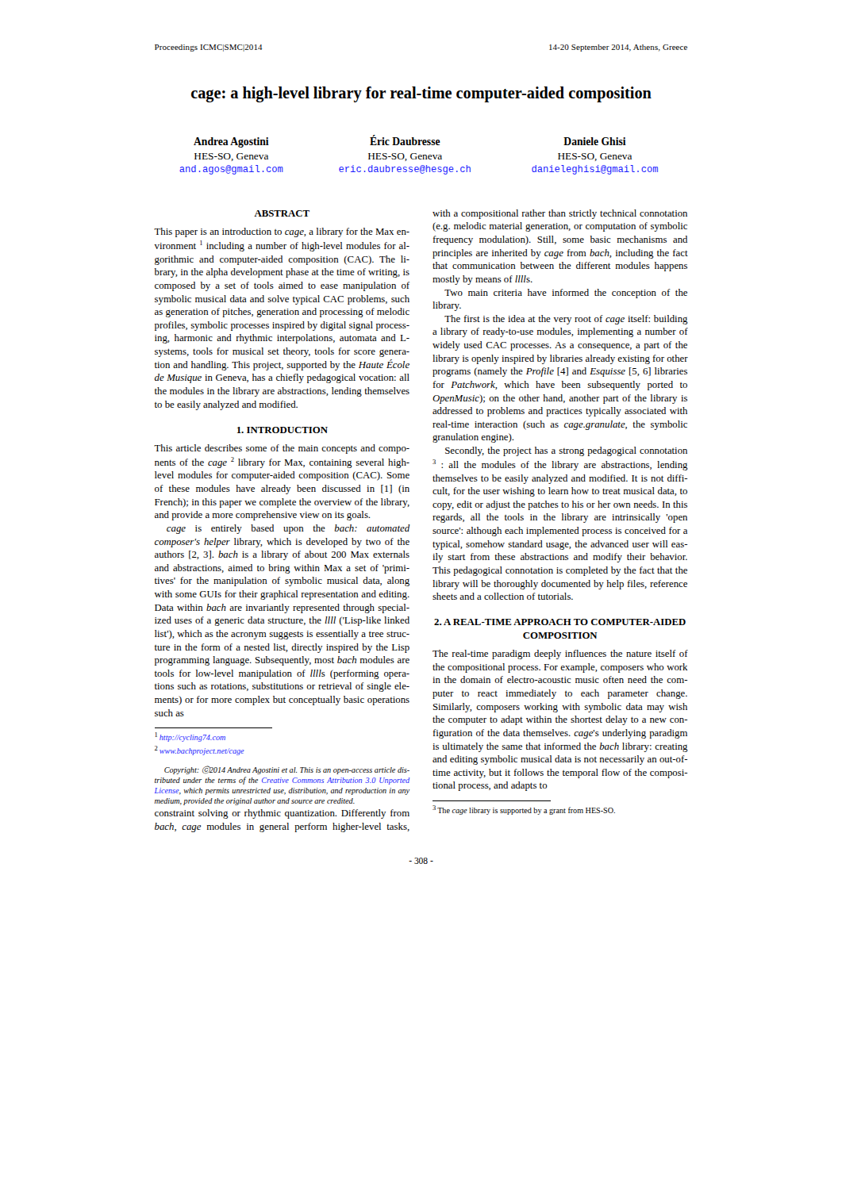Proceedings ICMC|SMC|2014 14-20 September 2014, Athens, Greece
cage: a high-level library for real-time computer-aided composition
| Andrea Agostini HES-SO, Geneva and.agos@gmail.com | Éric Daubresse HES-SO, Geneva eric.daubresse@hesge.ch | Daniele Ghisi HES-SO, Geneva danieleghisi@gmail.com |
ABSTRACT
This paper is an introduction to cage, a library for the Max environment 1 including a number of high-level modules for algorithmic and computer-aided composition (CAC). The library, in the alpha development phase at the time of writing, is composed by a set of tools aimed to ease manipulation of symbolic musical data and solve typical CAC problems, such as generation of pitches, generation and processing of melodic profiles, symbolic processes inspired by digital signal processing, harmonic and rhythmic interpolations, automata and L-systems, tools for musical set theory, tools for score generation and handling. This project, supported by the Haute École de Musique in Geneva, has a chiefly pedagogical vocation: all the modules in the library are abstractions, lending themselves to be easily analyzed and modified.
1. INTRODUCTION
This article describes some of the main concepts and components of the cage 2 library for Max, containing several high-level modules for computer-aided composition (CAC). Some of these modules have already been discussed in [1] (in French); in this paper we complete the overview of the library, and provide a more comprehensive view on its goals.
cage is entirely based upon the bach: automated composer's helper library, which is developed by two of the authors [2, 3]. bach is a library of about 200 Max externals and abstractions, aimed to bring within Max a set of 'primitives' for the manipulation of symbolic musical data, along with some GUIs for their graphical representation and editing. Data within bach are invariantly represented through specialized uses of a generic data structure, the llll ('Lisp-like linked list'), which as the acronym suggests is essentially a tree structure in the form of a nested list, directly inspired by the Lisp programming language. Subsequently, most bach modules are tools for low-level manipulation of lllls (performing operations such as rotations, substitutions or retrieval of single elements) or for more complex but conceptually basic operations such as
1 http://cycling74.com
2 www.bachproject.net/cage
Copyright: ⓒ2014 Andrea Agostini et al. This is an open-access article distributed under the terms of the Creative Commons Attribution 3.0 Unported License, which permits unrestricted use, distribution, and reproduction in any medium, provided the original author and source are credited.
constraint solving or rhythmic quantization. Differently from bach, cage modules in general perform higher-level tasks, with a compositional rather than strictly technical connotation (e.g. melodic material generation, or computation of symbolic frequency modulation). Still, some basic mechanisms and principles are inherited by cage from bach, including the fact that communication between the different modules happens mostly by means of lllls.
Two main criteria have informed the conception of the library.
The first is the idea at the very root of cage itself: building a library of ready-to-use modules, implementing a number of widely used CAC processes. As a consequence, a part of the library is openly inspired by libraries already existing for other programs (namely the Profile [4] and Esquisse [5, 6] libraries for Patchwork, which have been subsequently ported to OpenMusic); on the other hand, another part of the library is addressed to problems and practices typically associated with real-time interaction (such as cage.granulate, the symbolic granulation engine).
Secondly, the project has a strong pedagogical connotation 3 : all the modules of the library are abstractions, lending themselves to be easily analyzed and modified. It is not difficult, for the user wishing to learn how to treat musical data, to copy, edit or adjust the patches to his or her own needs. In this regards, all the tools in the library are intrinsically 'open source': although each implemented process is conceived for a typical, somehow standard usage, the advanced user will easily start from these abstractions and modify their behavior. This pedagogical connotation is completed by the fact that the library will be thoroughly documented by help files, reference sheets and a collection of tutorials.
2. A REAL-TIME APPROACH TO COMPUTER-AIDED COMPOSITION
The real-time paradigm deeply influences the nature itself of the compositional process. For example, composers who work in the domain of electro-acoustic music often need the computer to react immediately to each parameter change. Similarly, composers working with symbolic data may wish the computer to adapt within the shortest delay to a new configuration of the data themselves. cage's underlying paradigm is ultimately the same that informed the bach library: creating and editing symbolic musical data is not necessarily an out-of-time activity, but it follows the temporal flow of the compositional process, and adapts to
3 The cage library is supported by a grant from HES-SO.
- 308 -